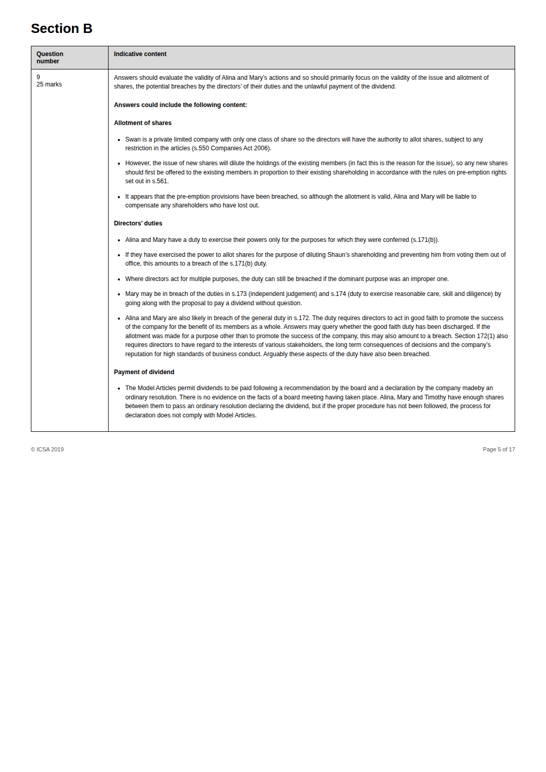Section B
| Question number | Indicative content |
| --- | --- |
| 9 25 marks | Answers should evaluate the validity of Alina and Mary’s actions and so should primarily focus on the validity of the issue and allotment of shares, the potential breaches by the directors’ of their duties and the unlawful payment of the dividend. Answers could include the following content: Allotment of shares Swan is a private limited company with only one class of share so the directors will have the authority to allot shares, subject to any restriction in the articles (s.550 Companies Act 2006). However, the issue of new shares will dilute the holdings of the existing members (in fact this is the reason for the issue), so any new shares should first be offered to the existing members in proportion to their existing shareholding in accordance with the rules on pre-emption rights set out in s.561. It appears that the pre-emption provisions have been breached, so although the allotment is valid, Alina and Mary will be liable to compensate any shareholders who have lost out. Directors’ duties Alina and Mary have a duty to exercise their powers only for the purposes for which they were conferred (s.171(b)). If they have exercised the power to allot shares for the purpose of diluting Shaun’s shareholding and preventing him from voting them out of office, this amounts to a breach of the s.171(b) duty. Where directors act for multiple purposes, the duty can still be breached if the dominant purpose was an improper one. Mary may be in breach of the duties in s.173 (independent judgement) and s.174 (duty to exercise reasonable care, skill and diligence) by going along with the proposal to pay a dividend without question. Alina and Mary are also likely in breach of the general duty in s.172. The duty requires directors to act in good faith to promote the success of the company for the benefit of its members as a whole. Answers may query whether the good faith duty has been discharged. If the allotment was made for a purpose other than to promote the success of the company, this may also amount to a breach. Section 172(1) also requires directors to have regard to the interests of various stakeholders, the long term consequences of decisions and the company’s reputation for high standards of business conduct. Arguably these aspects of the duty have also been breached. Payment of dividend The Model Articles permit dividends to be paid following a recommendation by the board and a declaration by the company madeby an ordinary resolution. There is no evidence on the facts of a board meeting having taken place. Alina, Mary and Timothy have enough shares between them to pass an ordinary resolution declaring the dividend, but if the proper procedure has not been followed, the process for declaration does not comply with Model Articles. |
© ICSA 2019 Page 5 of 17